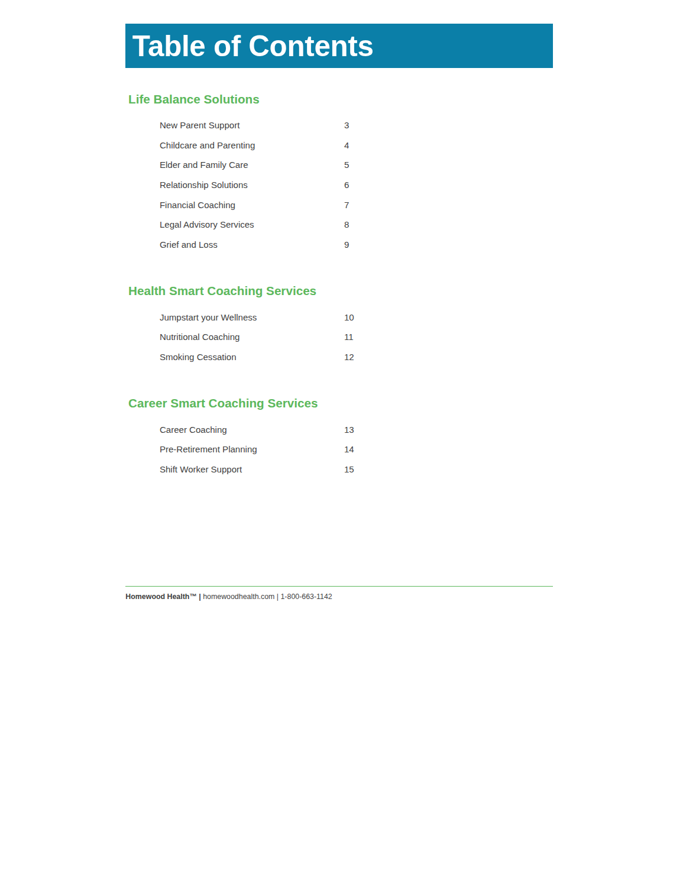Table of Contents
Life Balance Solutions
| New Parent Support | 3 |
| Childcare and Parenting | 4 |
| Elder and Family Care | 5 |
| Relationship Solutions | 6 |
| Financial Coaching | 7 |
| Legal Advisory Services | 8 |
| Grief and Loss | 9 |
Health Smart Coaching Services
| Jumpstart your Wellness | 10 |
| Nutritional Coaching | 11 |
| Smoking Cessation | 12 |
Career Smart Coaching Services
| Career Coaching | 13 |
| Pre-Retirement Planning | 14 |
| Shift Worker Support | 15 |
Homewood Health™ | homewoodhealth.com | 1-800-663-1142